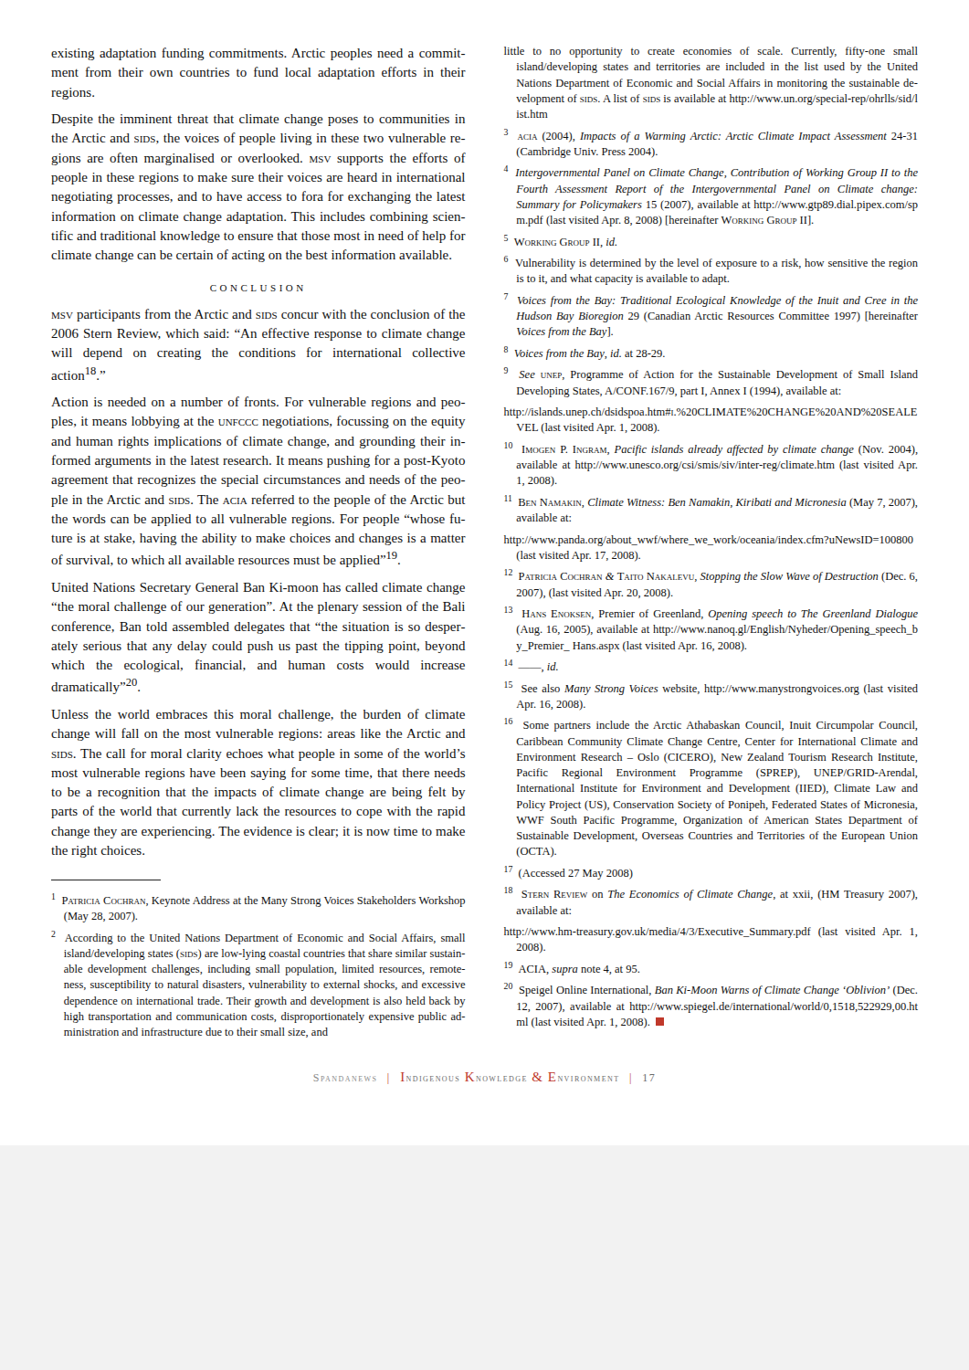existing adaptation funding commitments. Arctic peoples need a commitment from their own countries to fund local adaptation efforts in their regions.
Despite the imminent threat that climate change poses to communities in the Arctic and sids, the voices of people living in these two vulnerable regions are often marginalised or overlooked. msv supports the efforts of people in these regions to make sure their voices are heard in international negotiating processes, and to have access to fora for exchanging the latest information on climate change adaptation. This includes combining scientific and traditional knowledge to ensure that those most in need of help for climate change can be certain of acting on the best information available.
Conclusion
msv participants from the Arctic and sids concur with the conclusion of the 2006 Stern Review, which said: “An effective response to climate change will depend on creating the conditions for international collective action18.”
Action is needed on a number of fronts. For vulnerable regions and peoples, it means lobbying at the unfccc negotiations, focussing on the equity and human rights implications of climate change, and grounding their informed arguments in the latest research. It means pushing for a post-Kyoto agreement that recognizes the special circumstances and needs of the people in the Arctic and sids. The acia referred to the people of the Arctic but the words can be applied to all vulnerable regions. For people “whose future is at stake, having the ability to make choices and changes is a matter of survival, to which all available resources must be applied”19.
United Nations Secretary General Ban Ki-moon has called climate change “the moral challenge of our generation”. At the plenary session of the Bali conference, Ban told assembled delegates that “the situation is so desperately serious that any delay could push us past the tipping point, beyond which the ecological, financial, and human costs would increase dramatically”20.
Unless the world embraces this moral challenge, the burden of climate change will fall on the most vulnerable regions: areas like the Arctic and sids. The call for moral clarity echoes what people in some of the world’s most vulnerable regions have been saying for some time, that there needs to be a recognition that the impacts of climate change are being felt by parts of the world that currently lack the resources to cope with the rapid change they are experiencing. The evidence is clear; it is now time to make the right choices.
1 Patricia Cochran, Keynote Address at the Many Strong Voices Stakeholders Workshop (May 28, 2007).
2 According to the United Nations Department of Economic and Social Affairs, small island/developing states (sids) are low-lying coastal countries that share similar sustainable development challenges, including small population, limited resources, remoteness, susceptibility to natural disasters, vulnerability to external shocks, and excessive dependence on international trade. Their growth and development is also held back by high transportation and communication costs, disproportionately expensive public administration and infrastructure due to their small size, and
little to no opportunity to create economies of scale. Currently, fifty-one small island/developing states and territories are included in the list used by the United Nations Department of Economic and Social Affairs in monitoring the sustainable development of sids. A list of sids is available at http://www.un.org/special-rep/ohrlls/sid/list.htm
3 acia (2004), Impacts of a Warming Arctic: Arctic Climate Impact Assessment 24-31 (Cambridge Univ. Press 2004).
4 Intergovernmental Panel on Climate Change, Contribution of Working Group II to the Fourth Assessment Report of the Intergovernmental Panel on Climate change: Summary for Policymakers 15 (2007), available at http://www.gtp89.dial.pipex.com/spm.pdf (last visited Apr. 8, 2008) [hereinafter Working Group II].
5 Working Group II, id.
6 Vulnerability is determined by the level of exposure to a risk, how sensitive the region is to it, and what capacity is available to adapt.
7 Voices from the Bay: Traditional Ecological Knowledge of the Inuit and Cree in the Hudson Bay Bioregion 29 (Canadian Arctic Resources Committee 1997) [hereinafter Voices from the Bay].
8 Voices from the Bay, id. at 28-29.
9 See unep, Programme of Action for the Sustainable Development of Small Island Developing States, A/CONF.167/9, part I, Annex I (1994), available at:
http://islands.unep.ch/dsidspoa.htm#i.%20CLIMATE%20CHANGE%20AND%20SEALEVEL (last visited Apr. 1, 2008).
10 Imogen P. Ingram, Pacific islands already affected by climate change (Nov. 2004), available at http://www.unesco.org/csi/smis/siv/inter-reg/climate.htm (last visited Apr. 1, 2008).
11 Ben Namakin, Climate Witness: Ben Namakin, Kiribati and Micronesia (May 7, 2007), available at:
http://www.panda.org/about_wwf/where_we_work/oceania/index.cfm?uNewsID=100800 (last visited Apr. 17, 2008).
12 Patricia Cochran & Taito Nakalevu, Stopping the Slow Wave of Destruction (Dec. 6, 2007), (last visited Apr. 20, 2008).
13 Hans Enoksen, Premier of Greenland, Opening speech to The Greenland Dialogue (Aug. 16, 2005), available at http://www.nanoq.gl/English/Nyheder/Opening_speech_by_Premier_ Hans.aspx (last visited Apr. 16, 2008).
14 ——, id.
15 See also Many Strong Voices website, http://www.manystrongvoices.org (last visited Apr. 16, 2008).
16 Some partners include the Arctic Athabaskan Council, Inuit Circumpolar Council, Caribbean Community Climate Change Centre, Center for International Climate and Environment Research – Oslo (CICERO), New Zealand Tourism Research Institute, Pacific Regional Environment Programme (SPREP), UNEP/GRID-Arendal, International Institute for Environment and Development (IIED), Climate Law and Policy Project (US), Conservation Society of Ponipeh, Federated States of Micronesia, WWF South Pacific Programme, Organization of American States Department of Sustainable Development, Overseas Countries and Territories of the European Union (OCTA).
17 (Accessed 27 May 2008)
18 Stern Review on The Economics of Climate Change, at xxii, (HM Treasury 2007), available at:
http://www.hm-treasury.gov.uk/media/4/3/Executive_Summary.pdf (last visited Apr. 1, 2008).
19 ACIA, supra note 4, at 95.
20 Speigel Online International, Ban Ki-Moon Warns of Climate Change ‘Oblivion’ (Dec. 12, 2007), available at http://www.spiegel.de/international/world/0,1518,522929,00.html (last visited Apr. 1, 2008).
Spandanews | Indigenous Knowledge & Environment | 17